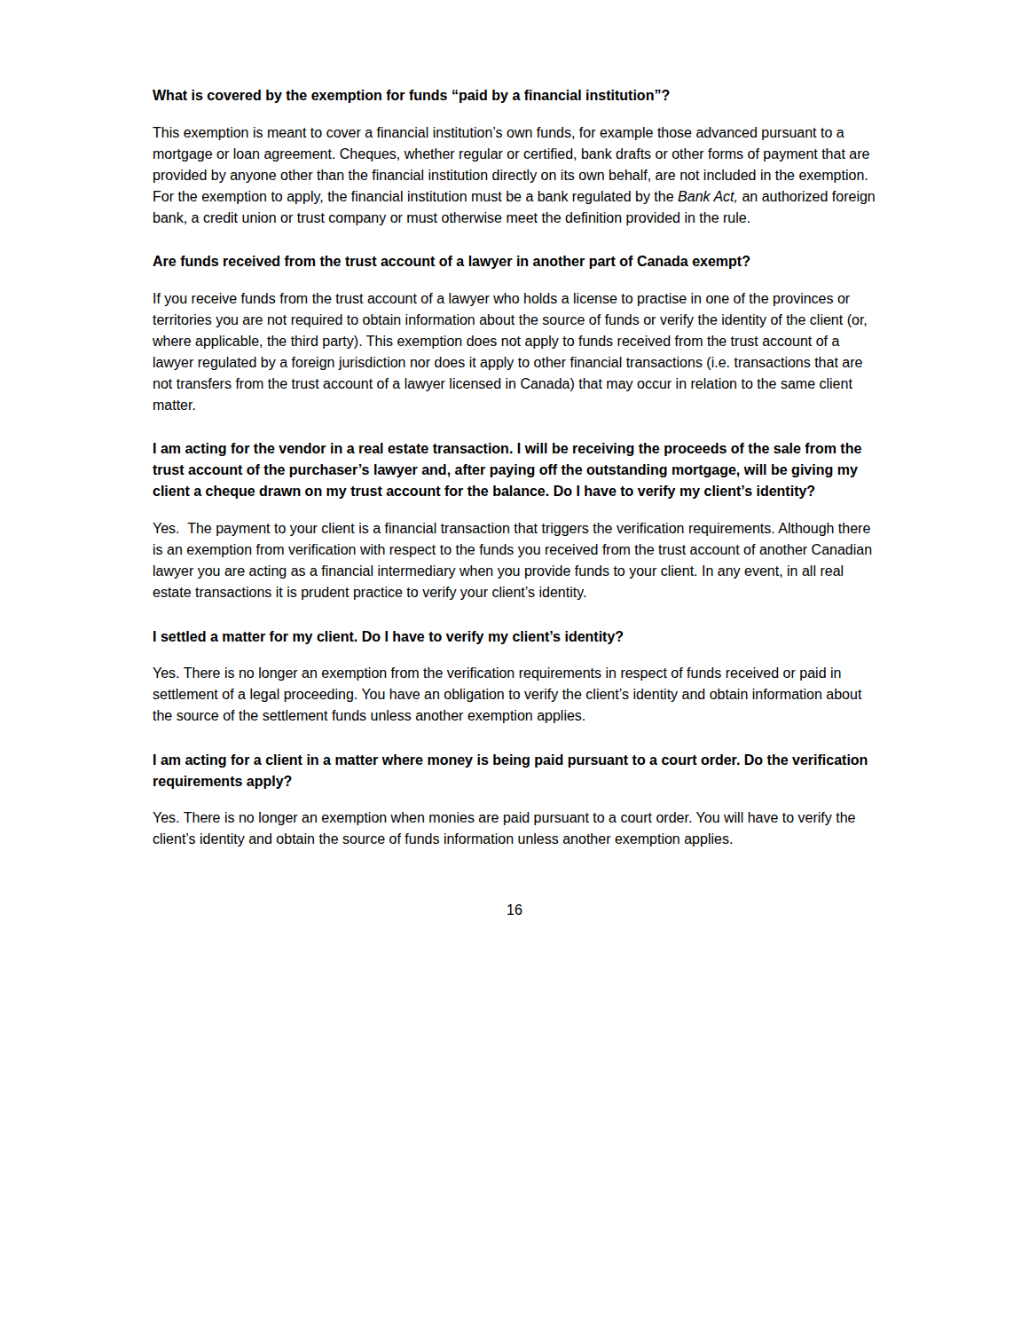What is covered by the exemption for funds “paid by a financial institution”?
This exemption is meant to cover a financial institution’s own funds, for example those advanced pursuant to a mortgage or loan agreement. Cheques, whether regular or certified, bank drafts or other forms of payment that are provided by anyone other than the financial institution directly on its own behalf, are not included in the exemption. For the exemption to apply, the financial institution must be a bank regulated by the Bank Act, an authorized foreign bank, a credit union or trust company or must otherwise meet the definition provided in the rule.
Are funds received from the trust account of a lawyer in another part of Canada exempt?
If you receive funds from the trust account of a lawyer who holds a license to practise in one of the provinces or territories you are not required to obtain information about the source of funds or verify the identity of the client (or, where applicable, the third party). This exemption does not apply to funds received from the trust account of a lawyer regulated by a foreign jurisdiction nor does it apply to other financial transactions (i.e. transactions that are not transfers from the trust account of a lawyer licensed in Canada) that may occur in relation to the same client matter.
I am acting for the vendor in a real estate transaction. I will be receiving the proceeds of the sale from the trust account of the purchaser’s lawyer and, after paying off the outstanding mortgage, will be giving my client a cheque drawn on my trust account for the balance. Do I have to verify my client’s identity?
Yes. The payment to your client is a financial transaction that triggers the verification requirements. Although there is an exemption from verification with respect to the funds you received from the trust account of another Canadian lawyer you are acting as a financial intermediary when you provide funds to your client. In any event, in all real estate transactions it is prudent practice to verify your client’s identity.
I settled a matter for my client. Do I have to verify my client’s identity?
Yes. There is no longer an exemption from the verification requirements in respect of funds received or paid in settlement of a legal proceeding. You have an obligation to verify the client’s identity and obtain information about the source of the settlement funds unless another exemption applies.
I am acting for a client in a matter where money is being paid pursuant to a court order. Do the verification requirements apply?
Yes. There is no longer an exemption when monies are paid pursuant to a court order. You will have to verify the client’s identity and obtain the source of funds information unless another exemption applies.
16